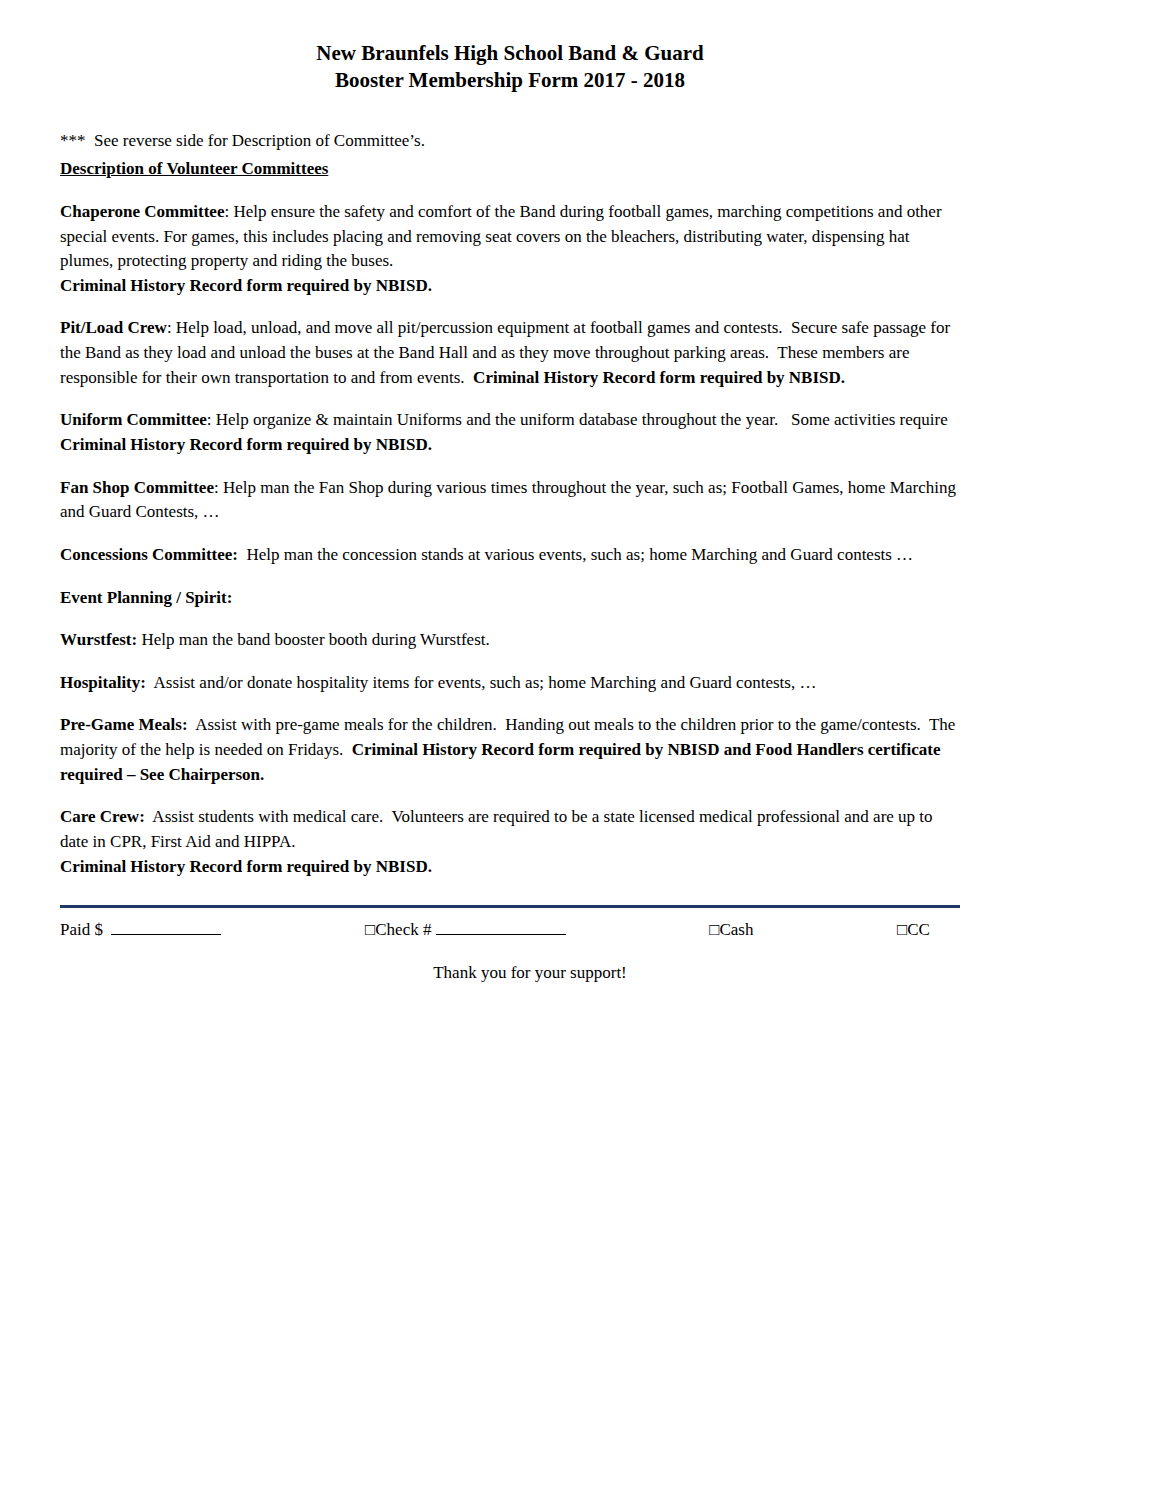New Braunfels High School Band & Guard Booster Membership Form 2017 - 2018
*** See reverse side for Description of Committee’s.
Description of Volunteer Committees
Chaperone Committee: Help ensure the safety and comfort of the Band during football games, marching competitions and other special events. For games, this includes placing and removing seat covers on the bleachers, distributing water, dispensing hat plumes, protecting property and riding the buses.
Criminal History Record form required by NBISD.
Pit/Load Crew: Help load, unload, and move all pit/percussion equipment at football games and contests. Secure safe passage for the Band as they load and unload the buses at the Band Hall and as they move throughout parking areas. These members are responsible for their own transportation to and from events. Criminal History Record form required by NBISD.
Uniform Committee: Help organize & maintain Uniforms and the uniform database throughout the year. Some activities require Criminal History Record form required by NBISD.
Fan Shop Committee: Help man the Fan Shop during various times throughout the year, such as; Football Games, home Marching and Guard Contests, …
Concessions Committee: Help man the concession stands at various events, such as; home Marching and Guard contests …
Event Planning / Spirit:
Wurstfest: Help man the band booster booth during Wurstfest.
Hospitality: Assist and/or donate hospitality items for events, such as; home Marching and Guard contests, …
Pre-Game Meals: Assist with pre-game meals for the children. Handing out meals to the children prior to the game/contests. The majority of the help is needed on Fridays. Criminal History Record form required by NBISD and Food Handlers certificate required – See Chairperson.
Care Crew: Assist students with medical care. Volunteers are required to be a state licensed medical professional and are up to date in CPR, First Aid and HIPPA.
Criminal History Record form required by NBISD.
Paid $ □Check # □Cash □CC
Thank you for your support!